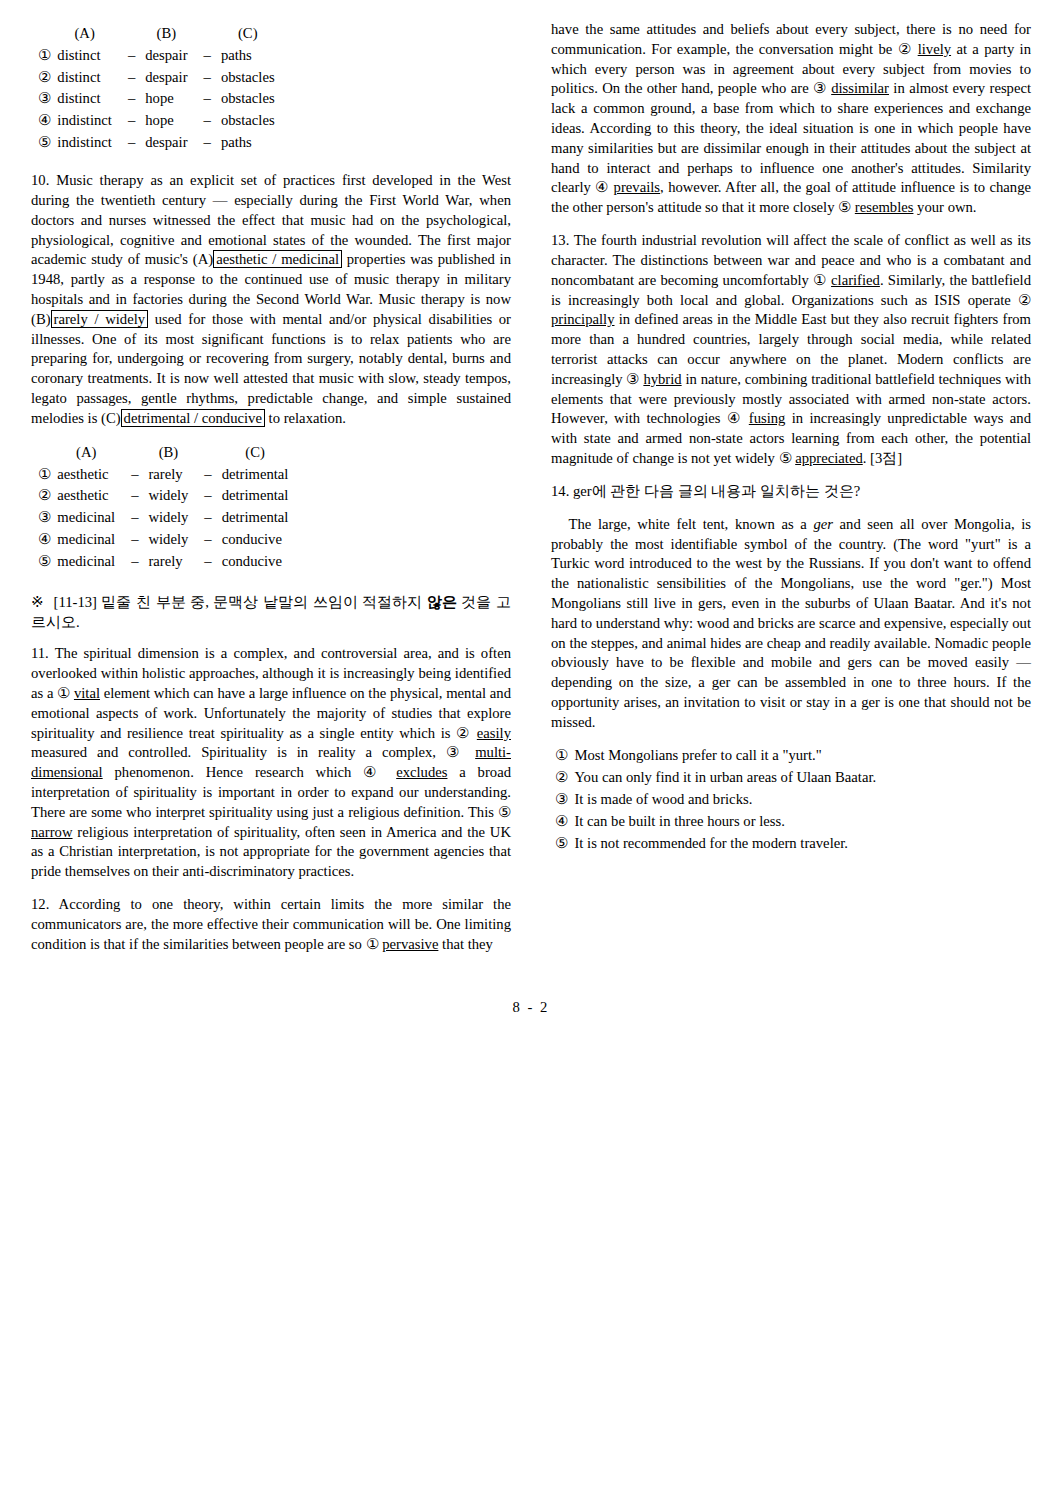| | (A) | | (B) | | (C) |
| ① | distinct | – | despair | – | paths |
| ② | distinct | – | despair | – | obstacles |
| ③ | distinct | – | hope | – | obstacles |
| ④ | indistinct | – | hope | – | obstacles |
| ⑤ | indistinct | – | despair | – | paths |
10. Music therapy as an explicit set of practices first developed in the West during the twentieth century — especially during the First World War, when doctors and nurses witnessed the effect that music had on the psychological, physiological, cognitive and emotional states of the wounded. The first major academic study of music's (A)aesthetic / medicinal properties was published in 1948, partly as a response to the continued use of music therapy in military hospitals and in factories during the Second World War. Music therapy is now (B)rarely / widely used for those with mental and/or physical disabilities or illnesses. One of its most significant functions is to relax patients who are preparing for, undergoing or recovering from surgery, notably dental, burns and coronary treatments. It is now well attested that music with slow, steady tempos, legato passages, gentle rhythms, predictable change, and simple sustained melodies is (C)detrimental / conducive to relaxation.
| | (A) | | (B) | | (C) |
| ① | aesthetic | – | rarely | – | detrimental |
| ② | aesthetic | – | widely | – | detrimental |
| ③ | medicinal | – | widely | – | detrimental |
| ④ | medicinal | – | widely | – | conducive |
| ⑤ | medicinal | – | rarely | – | conducive |
※ [11-13] 밑줄 친 부분 중, 문맥상 낱말의 쓰임이 적절하지 않은 것을 고르시오.
11. The spiritual dimension is a complex, and controversial area, and is often overlooked within holistic approaches, although it is increasingly being identified as a ① vital element which can have a large influence on the physical, mental and emotional aspects of work. Unfortunately the majority of studies that explore spirituality and resilience treat spirituality as a single entity which is ② easily measured and controlled. Spirituality is in reality a complex, ③ multi-dimensional phenomenon. Hence research which ④ excludes a broad interpretation of spirituality is important in order to expand our understanding. There are some who interpret spirituality using just a religious definition. This ⑤ narrow religious interpretation of spirituality, often seen in America and the UK as a Christian interpretation, is not appropriate for the government agencies that pride themselves on their anti-discriminatory practices.
12. According to one theory, within certain limits the more similar the communicators are, the more effective their communication will be. One limiting condition is that if the similarities between people are so ① pervasive that they
have the same attitudes and beliefs about every subject, there is no need for communication. For example, the conversation might be ② lively at a party in which every person was in agreement about every subject from movies to politics. On the other hand, people who are ③ dissimilar in almost every respect lack a common ground, a base from which to share experiences and exchange ideas. According to this theory, the ideal situation is one in which people have many similarities but are dissimilar enough in their attitudes about the subject at hand to interact and perhaps to influence one another's attitudes. Similarity clearly ④ prevails, however. After all, the goal of attitude influence is to change the other person's attitude so that it more closely ⑤ resembles your own.
13. The fourth industrial revolution will affect the scale of conflict as well as its character. The distinctions between war and peace and who is a combatant and noncombatant are becoming uncomfortably ① clarified. Similarly, the battlefield is increasingly both local and global. Organizations such as ISIS operate ② principally in defined areas in the Middle East but they also recruit fighters from more than a hundred countries, largely through social media, while related terrorist attacks can occur anywhere on the planet. Modern conflicts are increasingly ③ hybrid in nature, combining traditional battlefield techniques with elements that were previously mostly associated with armed non-state actors. However, with technologies ④ fusing in increasingly unpredictable ways and with state and armed non-state actors learning from each other, the potential magnitude of change is not yet widely ⑤ appreciated. [3점]
14. ger에 관한 다음 글의 내용과 일치하는 것은?
The large, white felt tent, known as a ger and seen all over Mongolia, is probably the most identifiable symbol of the country. (The word "yurt" is a Turkic word introduced to the west by the Russians. If you don't want to offend the nationalistic sensibilities of the Mongolians, use the word "ger.") Most Mongolians still live in gers, even in the suburbs of Ulaan Baatar. And it's not hard to understand why: wood and bricks are scarce and expensive, especially out on the steppes, and animal hides are cheap and readily available. Nomadic people obviously have to be flexible and mobile and gers can be moved easily — depending on the size, a ger can be assembled in one to three hours. If the opportunity arises, an invitation to visit or stay in a ger is one that should not be missed.
① Most Mongolians prefer to call it a "yurt."
② You can only find it in urban areas of Ulaan Baatar.
③ It is made of wood and bricks.
④ It can be built in three hours or less.
⑤ It is not recommended for the modern traveler.
8 - 2